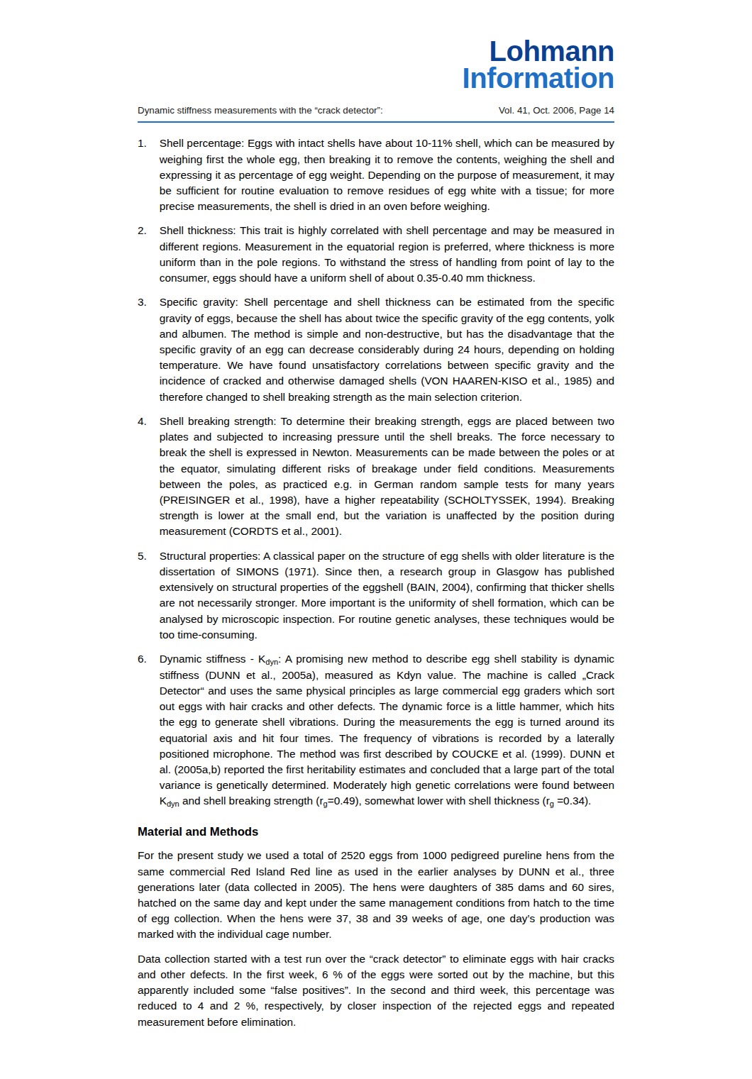Lohmann
Information
Dynamic stiffness measurements with the “crack detector”:
Vol. 41, Oct. 2006, Page 14
Shell percentage: Eggs with intact shells have about 10-11% shell, which can be measured by weighing first the whole egg, then breaking it to remove the contents, weighing the shell and expressing it as percentage of egg weight. Depending on the purpose of measurement, it may be sufficient for routine evaluation to remove residues of egg white with a tissue; for more precise measurements, the shell is dried in an oven before weighing.
Shell thickness: This trait is highly correlated with shell percentage and may be measured in different regions. Measurement in the equatorial region is preferred, where thickness is more uniform than in the pole regions. To withstand the stress of handling from point of lay to the consumer, eggs should have a uniform shell of about 0.35-0.40 mm thickness.
Specific gravity: Shell percentage and shell thickness can be estimated from the specific gravity of eggs, because the shell has about twice the specific gravity of the egg contents, yolk and albumen. The method is simple and non-destructive, but has the disadvantage that the specific gravity of an egg can decrease considerably during 24 hours, depending on holding temperature. We have found unsatisfactory correlations between specific gravity and the incidence of cracked and otherwise damaged shells (VON HAAREN-KISO et al., 1985) and therefore changed to shell breaking strength as the main selection criterion.
Shell breaking strength: To determine their breaking strength, eggs are placed between two plates and subjected to increasing pressure until the shell breaks. The force necessary to break the shell is expressed in Newton. Measurements can be made between the poles or at the equator, simulating different risks of breakage under field conditions. Measurements between the poles, as practiced e.g. in German random sample tests for many years (PREISINGER et al., 1998), have a higher repeatability (SCHOLTYSSEK, 1994). Breaking strength is lower at the small end, but the variation is unaffected by the position during measurement (CORDTS et al., 2001).
Structural properties: A classical paper on the structure of egg shells with older literature is the dissertation of SIMONS (1971). Since then, a research group in Glasgow has published extensively on structural properties of the eggshell (BAIN, 2004), confirming that thicker shells are not necessarily stronger. More important is the uniformity of shell formation, which can be analysed by microscopic inspection. For routine genetic analyses, these techniques would be too time-consuming.
Dynamic stiffness - Kdyn: A promising new method to describe egg shell stability is dynamic stiffness (DUNN et al., 2005a), measured as Kdyn value. The machine is called „Crack Detector“ and uses the same physical principles as large commercial egg graders which sort out eggs with hair cracks and other defects. The dynamic force is a little hammer, which hits the egg to generate shell vibrations. During the measurements the egg is turned around its equatorial axis and hit four times. The frequency of vibrations is recorded by a laterally positioned microphone. The method was first described by COUCKE et al. (1999). DUNN et al. (2005a,b) reported the first heritability estimates and concluded that a large part of the total variance is genetically determined. Moderately high genetic correlations were found between Kdyn and shell breaking strength (rg=0.49), somewhat lower with shell thickness (rg =0.34).
Material and Methods
For the present study we used a total of 2520 eggs from 1000 pedigreed pureline hens from the same commercial Red Island Red line as used in the earlier analyses by DUNN et al., three generations later (data collected in 2005). The hens were daughters of 385 dams and 60 sires, hatched on the same day and kept under the same management conditions from hatch to the time of egg collection. When the hens were 37, 38 and 39 weeks of age, one day’s production was marked with the individual cage number.
Data collection started with a test run over the “crack detector” to eliminate eggs with hair cracks and other defects. In the first week, 6 % of the eggs were sorted out by the machine, but this apparently included some “false positives”. In the second and third week, this percentage was reduced to 4 and 2 %, respectively, by closer inspection of the rejected eggs and repeated measurement before elimination.